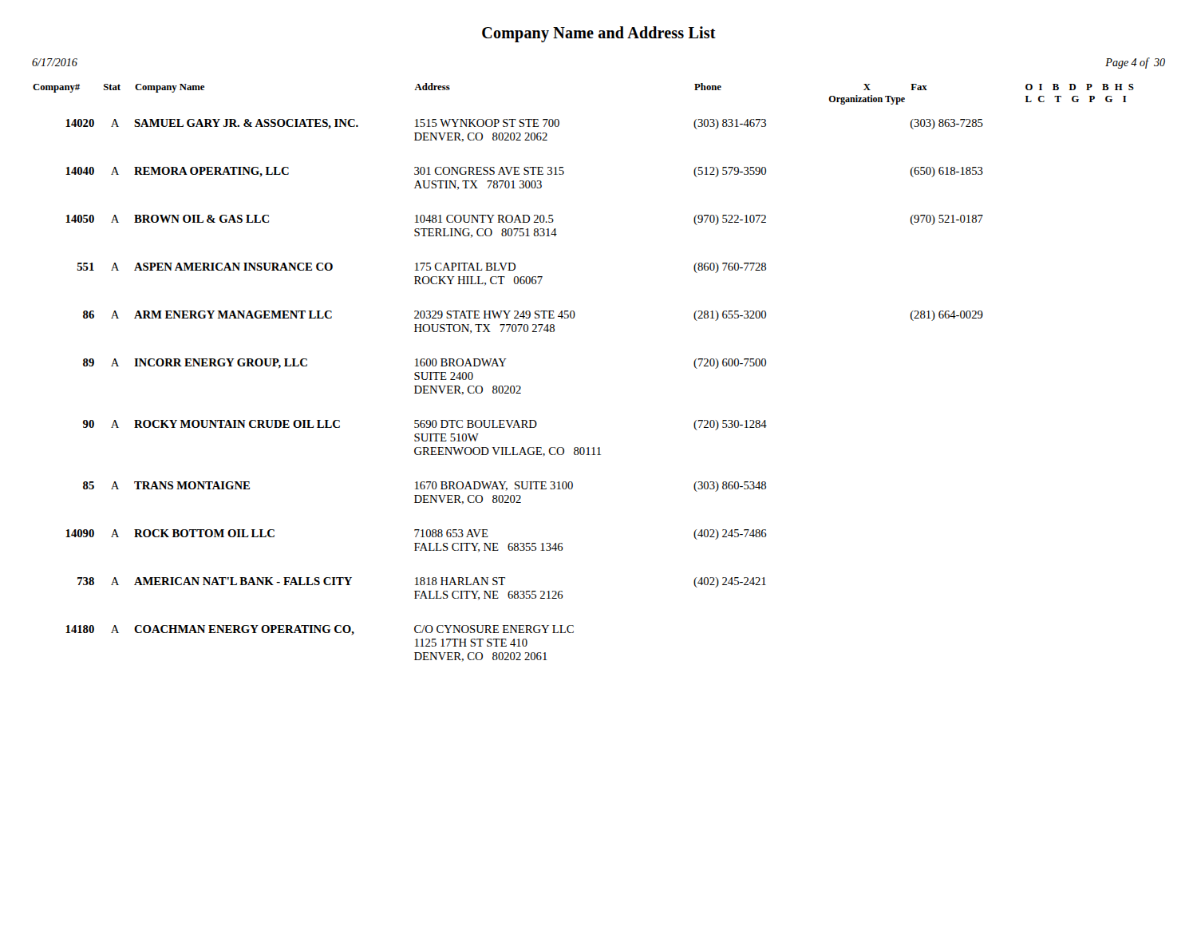Company Name and Address List
6/17/2016 Page 4 of 30
| Company# | Stat | Company Name | Address | Phone | X Organization Type | Fax | O I B D P B H S L C T G P G I |
| --- | --- | --- | --- | --- | --- | --- | --- |
| 14020 | A | SAMUEL GARY JR. & ASSOCIATES, INC. | 1515 WYNKOOP ST STE 700 DENVER, CO 80202 2062 | (303) 831-4673 | | (303) 863-7285 | |
| 14040 | A | REMORA OPERATING, LLC | 301 CONGRESS AVE STE 315 AUSTIN, TX 78701 3003 | (512) 579-3590 | | (650) 618-1853 | |
| 14050 | A | BROWN OIL & GAS LLC | 10481 COUNTY ROAD 20.5 STERLING, CO 80751 8314 | (970) 522-1072 | | (970) 521-0187 | |
| 551 | A | ASPEN AMERICAN INSURANCE CO | 175 CAPITAL BLVD ROCKY HILL, CT 06067 | (860) 760-7728 | | | |
| 86 | A | ARM ENERGY MANAGEMENT LLC | 20329 STATE HWY 249 STE 450 HOUSTON, TX 77070 2748 | (281) 655-3200 | | (281) 664-0029 | |
| 89 | A | INCORR ENERGY GROUP, LLC | 1600 BROADWAY SUITE 2400 DENVER, CO 80202 | (720) 600-7500 | | | |
| 90 | A | ROCKY MOUNTAIN CRUDE OIL LLC | 5690 DTC BOULEVARD SUITE 510W GREENWOOD VILLAGE, CO 80111 | (720) 530-1284 | | | |
| 85 | A | TRANS MONTAIGNE | 1670 BROADWAY, SUITE 3100 DENVER, CO 80202 | (303) 860-5348 | | | |
| 14090 | A | ROCK BOTTOM OIL LLC | 71088 653 AVE FALLS CITY, NE 68355 1346 | (402) 245-7486 | | | |
| 738 | A | AMERICAN NAT'L BANK - FALLS CITY | 1818 HARLAN ST FALLS CITY, NE 68355 2126 | (402) 245-2421 | | | |
| 14180 | A | COACHMAN ENERGY OPERATING CO, | C/O CYNOSURE ENERGY LLC 1125 17TH ST STE 410 DENVER, CO 80202 2061 | | | | |